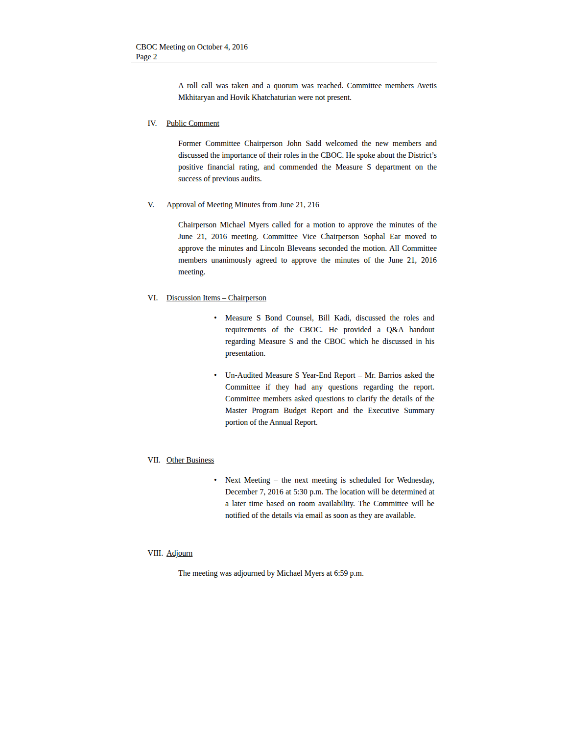CBOC Meeting on October 4, 2016
Page 2
A roll call was taken and a quorum was reached. Committee members Avetis Mkhitaryan and Hovik Khatchaturian were not present.
IV.
Public Comment
Former Committee Chairperson John Sadd welcomed the new members and discussed the importance of their roles in the CBOC. He spoke about the District’s positive financial rating, and commended the Measure S department on the success of previous audits.
V.
Approval of Meeting Minutes from June 21, 216
Chairperson Michael Myers called for a motion to approve the minutes of the June 21, 2016 meeting. Committee Vice Chairperson Sophal Ear moved to approve the minutes and Lincoln Bleveans seconded the motion. All Committee members unanimously agreed to approve the minutes of the June 21, 2016 meeting.
VI.
Discussion Items – Chairperson
• Measure S Bond Counsel, Bill Kadi, discussed the roles and requirements of the CBOC. He provided a Q&A handout regarding Measure S and the CBOC which he discussed in his presentation.
• Un-Audited Measure S Year-End Report – Mr. Barrios asked the Committee if they had any questions regarding the report. Committee members asked questions to clarify the details of the Master Program Budget Report and the Executive Summary portion of the Annual Report.
VII.
Other Business
• Next Meeting – the next meeting is scheduled for Wednesday, December 7, 2016 at 5:30 p.m. The location will be determined at a later time based on room availability. The Committee will be notified of the details via email as soon as they are available.
VIII.
Adjourn
The meeting was adjourned by Michael Myers at 6:59 p.m.